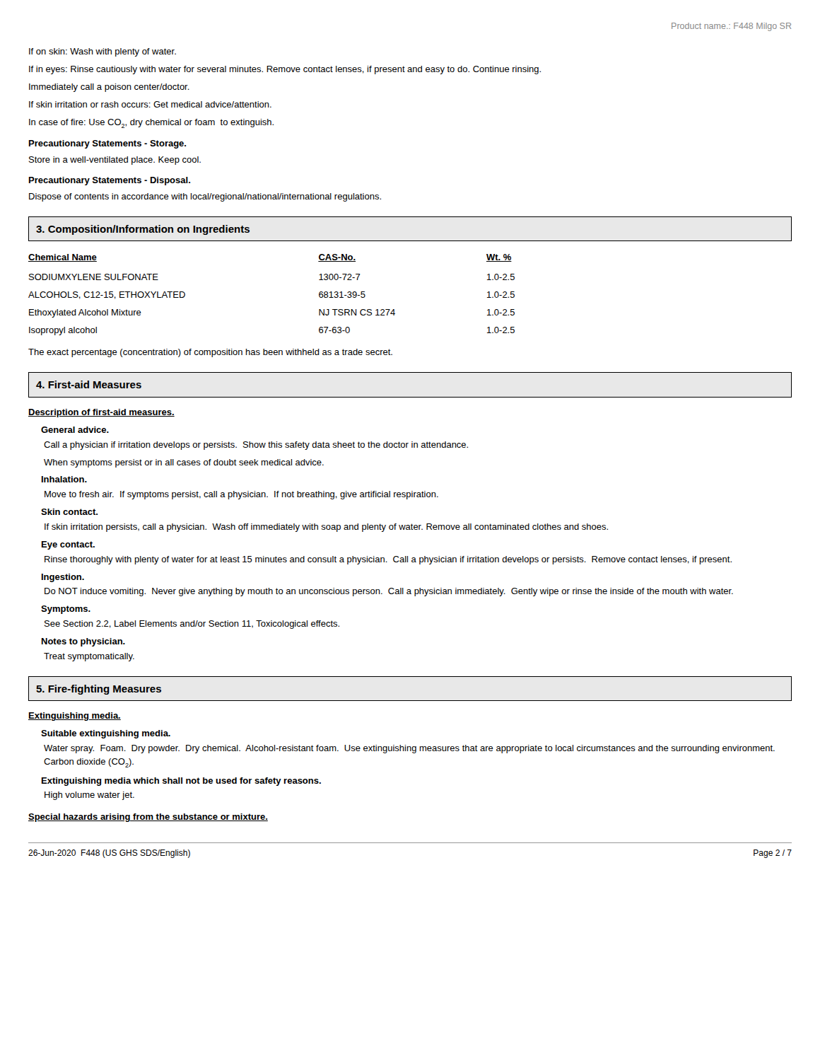Product name.: F448 Milgo SR
If on skin: Wash with plenty of water.
If in eyes: Rinse cautiously with water for several minutes. Remove contact lenses, if present and easy to do. Continue rinsing.
Immediately call a poison center/doctor.
If skin irritation or rash occurs: Get medical advice/attention.
In case of fire: Use CO2, dry chemical or foam to extinguish.
Precautionary Statements - Storage.
Store in a well-ventilated place. Keep cool.
Precautionary Statements - Disposal.
Dispose of contents in accordance with local/regional/national/international regulations.
3. Composition/Information on Ingredients
| Chemical Name | CAS-No. | Wt. % |
| --- | --- | --- |
| SODIUMXYLENE SULFONATE | 1300-72-7 | 1.0-2.5 |
| ALCOHOLS, C12-15, ETHOXYLATED | 68131-39-5 | 1.0-2.5 |
| Ethoxylated Alcohol Mixture | NJ TSRN CS 1274 | 1.0-2.5 |
| Isopropyl alcohol | 67-63-0 | 1.0-2.5 |
The exact percentage (concentration) of composition has been withheld as a trade secret.
4. First-aid Measures
Description of first-aid measures.
General advice.
Call a physician if irritation develops or persists. Show this safety data sheet to the doctor in attendance.
When symptoms persist or in all cases of doubt seek medical advice.
Inhalation.
Move to fresh air. If symptoms persist, call a physician. If not breathing, give artificial respiration.
Skin contact.
If skin irritation persists, call a physician. Wash off immediately with soap and plenty of water. Remove all contaminated clothes and shoes.
Eye contact.
Rinse thoroughly with plenty of water for at least 15 minutes and consult a physician. Call a physician if irritation develops or persists. Remove contact lenses, if present.
Ingestion.
Do NOT induce vomiting. Never give anything by mouth to an unconscious person. Call a physician immediately. Gently wipe or rinse the inside of the mouth with water.
Symptoms.
See Section 2.2, Label Elements and/or Section 11, Toxicological effects.
Notes to physician.
Treat symptomatically.
5. Fire-fighting Measures
Extinguishing media.
Suitable extinguishing media.
Water spray. Foam. Dry powder. Dry chemical. Alcohol-resistant foam. Use extinguishing measures that are appropriate to local circumstances and the surrounding environment. Carbon dioxide (CO2).
Extinguishing media which shall not be used for safety reasons.
High volume water jet.
Special hazards arising from the substance or mixture.
26-Jun-2020 F448 (US GHS SDS/English) Page 2 / 7